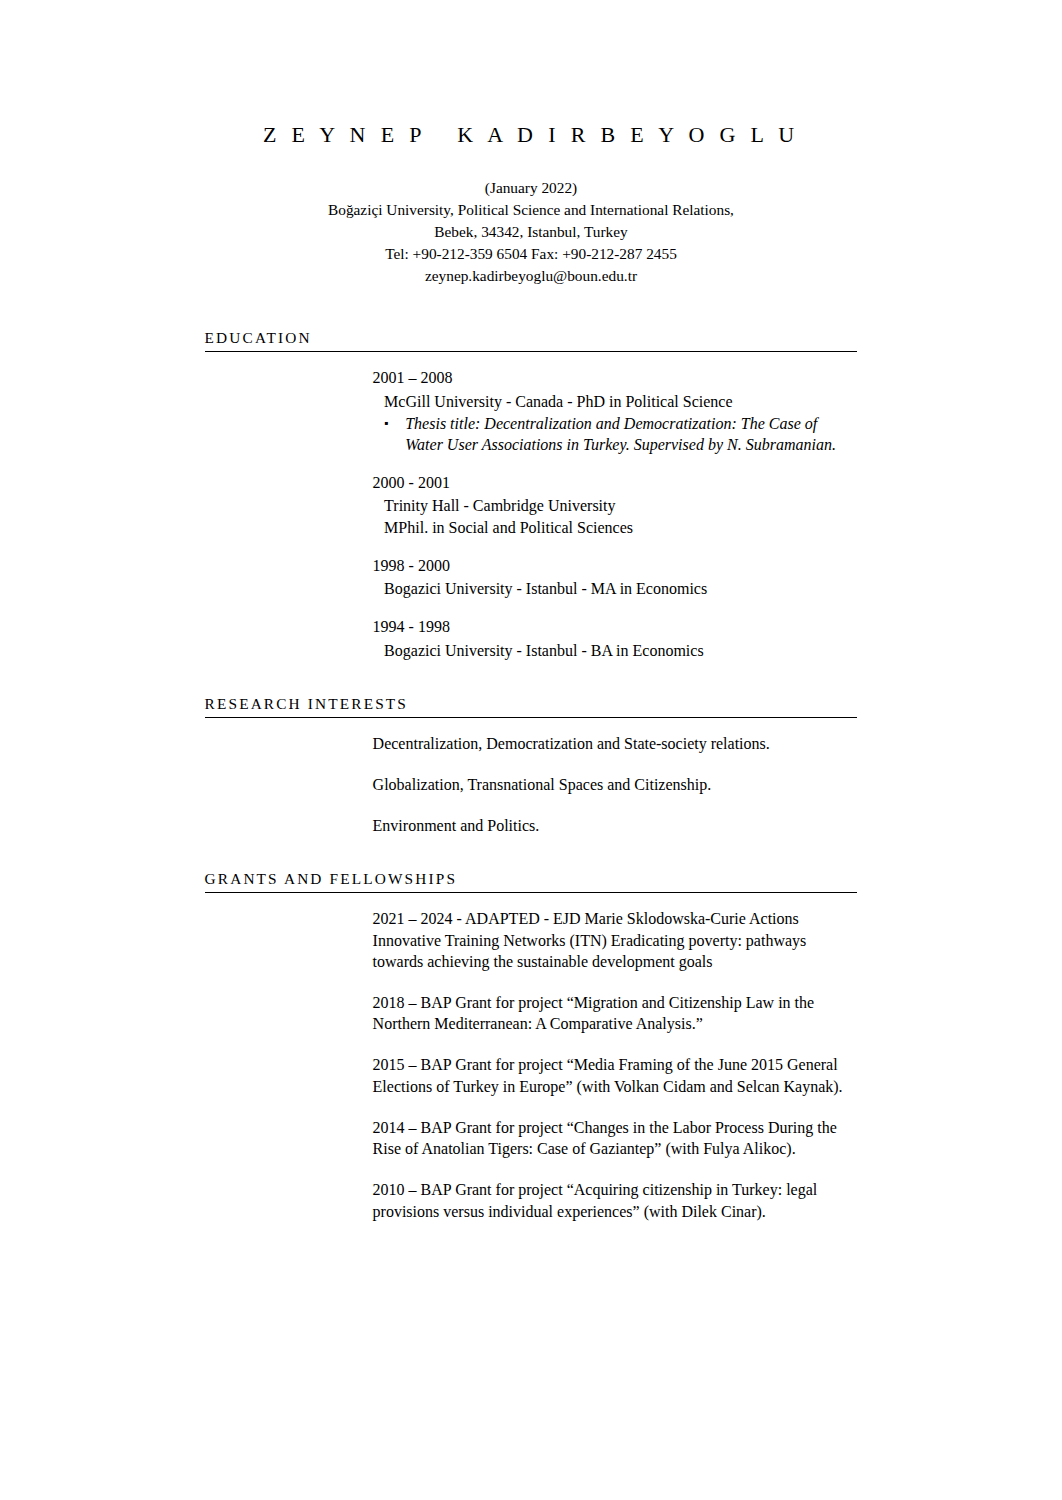Z E Y N E P K A D I R B E Y O G L U
(January 2022)
Boğaziçi University, Political Science and International Relations,
Bebek, 34342, Istanbul, Turkey
Tel: +90-212-359 6504 Fax: +90-212-287 2455
zeynep.kadirbeyoglu@boun.edu.tr
Education
2001 – 2008
McGill University - Canada - PhD in Political Science
Thesis title: Decentralization and Democratization: The Case of Water User Associations in Turkey. Supervised by N. Subramanian.
2000 - 2001
Trinity Hall - Cambridge University
MPhil. in Social and Political Sciences
1998 - 2000
Bogazici University - Istanbul - MA in Economics
1994 - 1998
Bogazici University - Istanbul - BA in Economics
Research Interests
Decentralization, Democratization and State-society relations.
Globalization, Transnational Spaces and Citizenship.
Environment and Politics.
Grants and Fellowships
2021 – 2024 - ADAPTED - EJD Marie Sklodowska-Curie Actions Innovative Training Networks (ITN) Eradicating poverty: pathways towards achieving the sustainable development goals
2018 – BAP Grant for project “Migration and Citizenship Law in the Northern Mediterranean: A Comparative Analysis.”
2015 – BAP Grant for project “Media Framing of the June 2015 General Elections of Turkey in Europe” (with Volkan Cidam and Selcan Kaynak).
2014 – BAP Grant for project “Changes in the Labor Process During the Rise of Anatolian Tigers: Case of Gaziantep” (with Fulya Alikoc).
2010 – BAP Grant for project “Acquiring citizenship in Turkey: legal provisions versus individual experiences” (with Dilek Cinar).